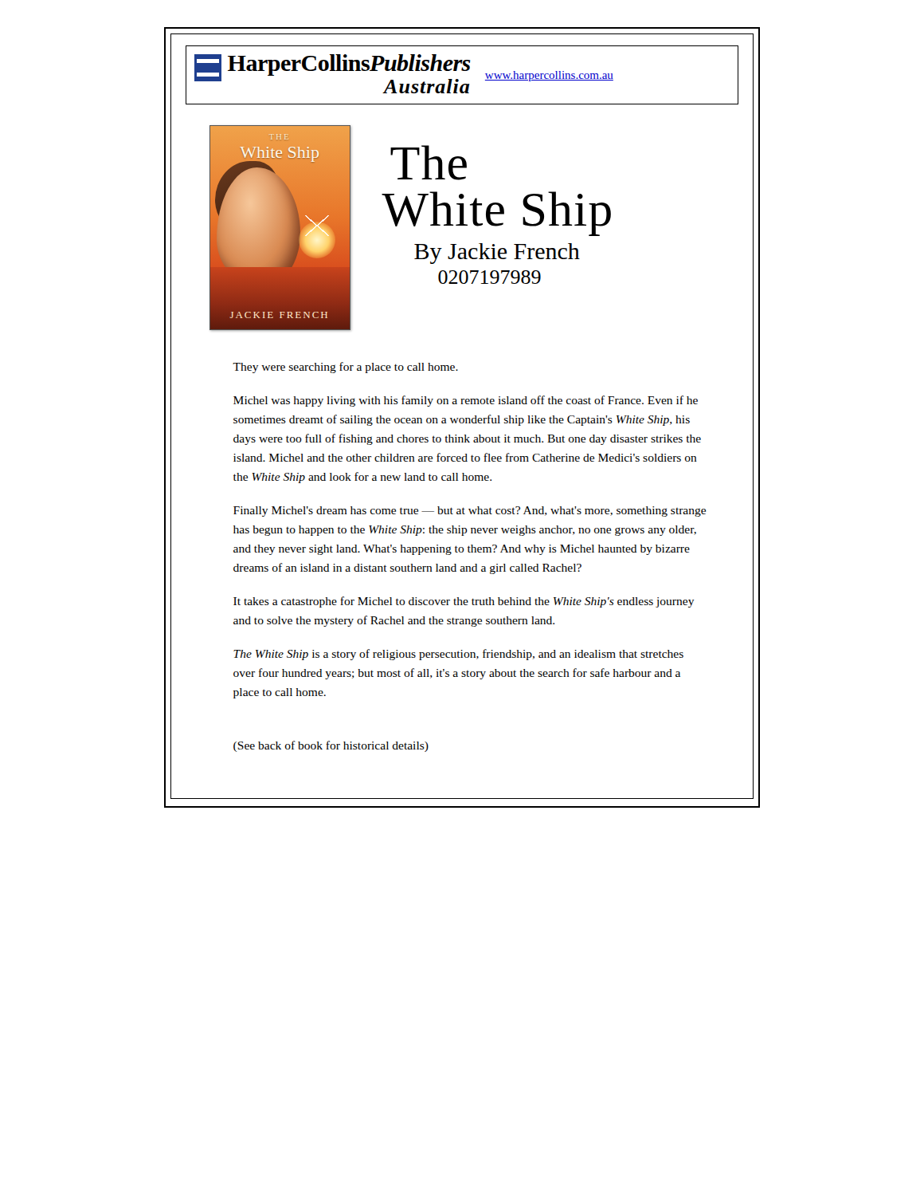HarperCollinsPublishers
Australia
www.harpercollins.com.au
The White Ship
Jackie French
The White Ship
By Jackie French
0207197989
They were searching for a place to call home.
Michel was happy living with his family on a remote island off the coast of France. Even if he sometimes dreamt of sailing the ocean on a wonderful ship like the Captain's White Ship, his days were too full of fishing and chores to think about it much. But one day disaster strikes the island. Michel and the other children are forced to flee from Catherine de Medici's soldiers on the White Ship and look for a new land to call home.
Finally Michel's dream has come true — but at what cost? And, what's more, something strange has begun to happen to the White Ship: the ship never weighs anchor, no one grows any older, and they never sight land. What's happening to them? And why is Michel haunted by bizarre dreams of an island in a distant southern land and a girl called Rachel?
It takes a catastrophe for Michel to discover the truth behind the White Ship's endless journey and to solve the mystery of Rachel and the strange southern land.
The White Ship is a story of religious persecution, friendship, and an idealism that stretches over four hundred years; but most of all, it's a story about the search for safe harbour and a place to call home.
(See back of book for historical details)